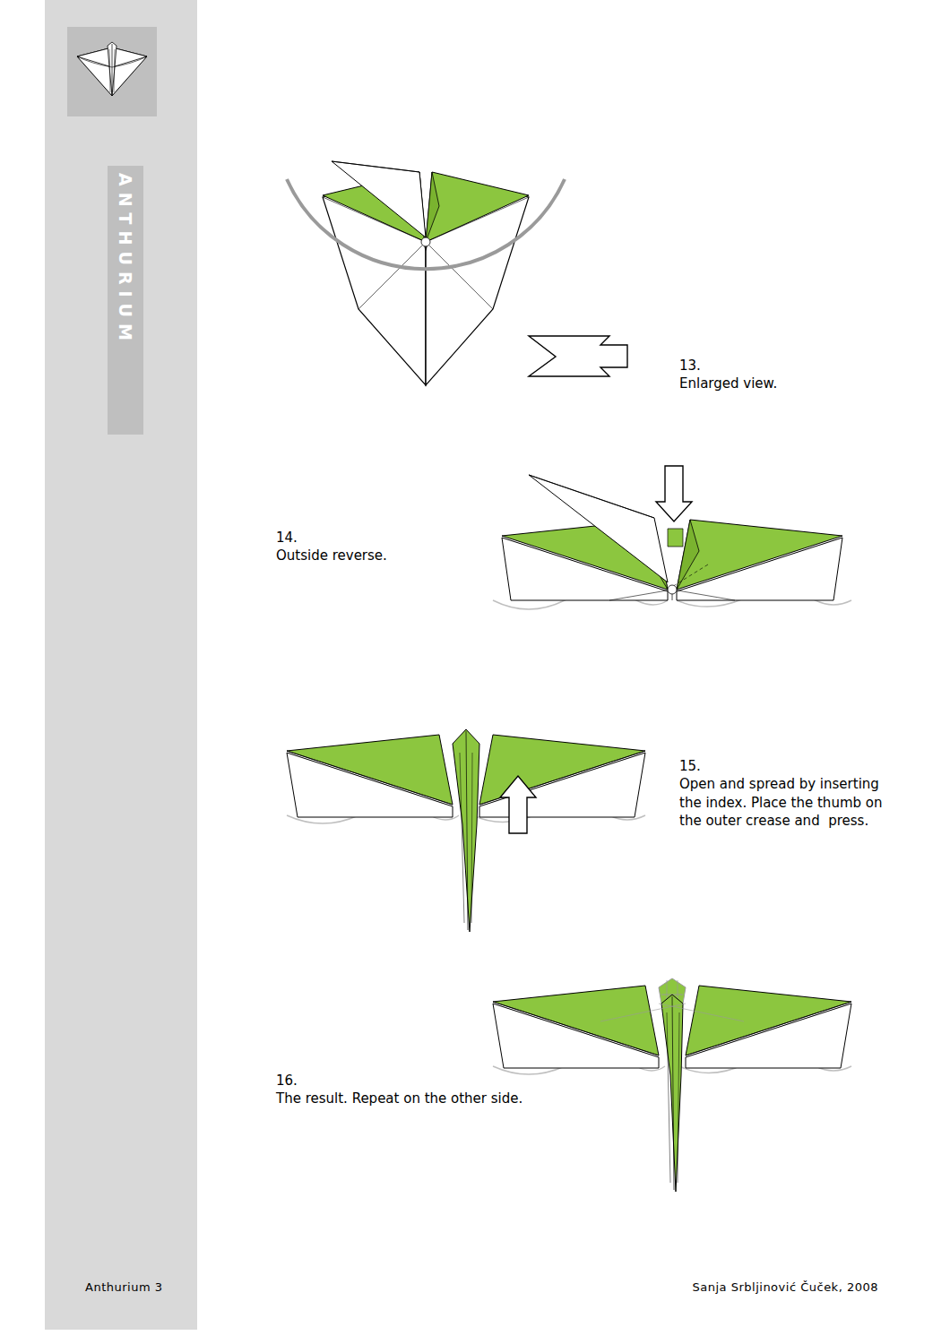ANTHURIUM
13.
Enlarged view.
14.
Outside reverse.
15.
Open and spread by inserting the index. Place the thumb on the outer crease and press.
16.
The result. Repeat on the other side.
Anthurium 3
Sanja Srbljinović Čuček, 2008